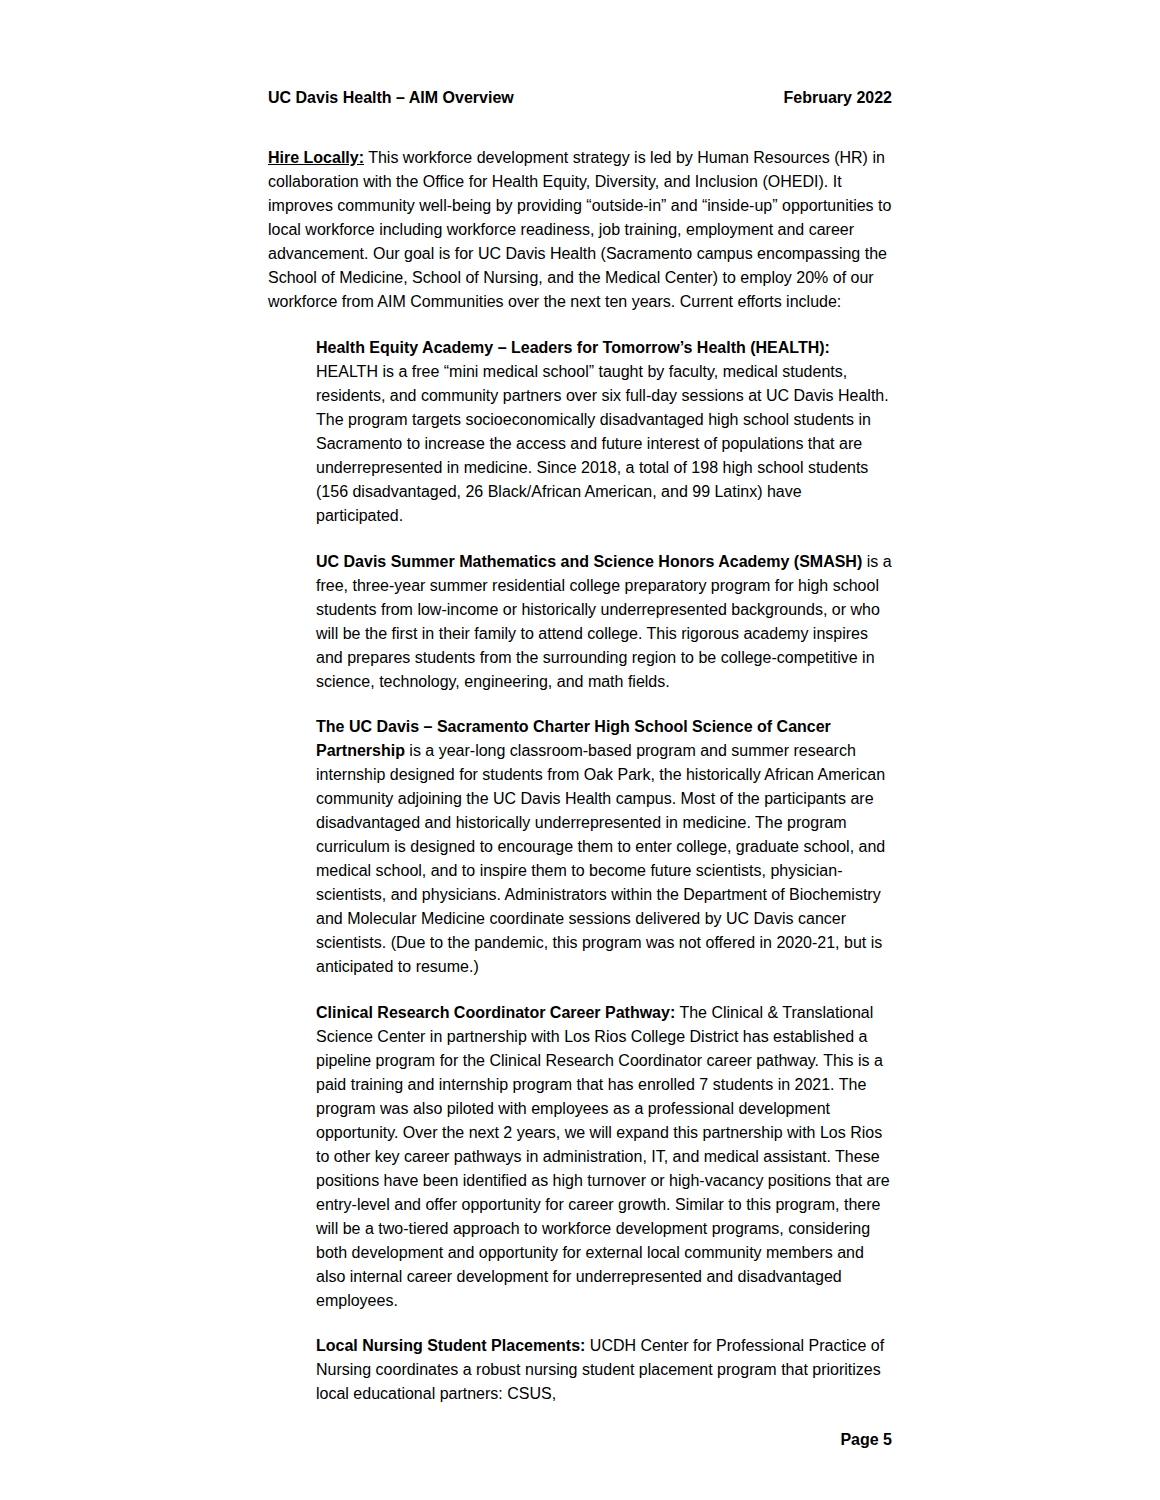UC Davis Health – AIM Overview February 2022
Hire Locally: This workforce development strategy is led by Human Resources (HR) in collaboration with the Office for Health Equity, Diversity, and Inclusion (OHEDI). It improves community well-being by providing “outside-in” and “inside-up” opportunities to local workforce including workforce readiness, job training, employment and career advancement. Our goal is for UC Davis Health (Sacramento campus encompassing the School of Medicine, School of Nursing, and the Medical Center) to employ 20% of our workforce from AIM Communities over the next ten years. Current efforts include:
Health Equity Academy – Leaders for Tomorrow’s Health (HEALTH): HEALTH is a free “mini medical school” taught by faculty, medical students, residents, and community partners over six full-day sessions at UC Davis Health. The program targets socioeconomically disadvantaged high school students in Sacramento to increase the access and future interest of populations that are underrepresented in medicine. Since 2018, a total of 198 high school students (156 disadvantaged, 26 Black/African American, and 99 Latinx) have participated.
UC Davis Summer Mathematics and Science Honors Academy (SMASH) is a free, three-year summer residential college preparatory program for high school students from low-income or historically underrepresented backgrounds, or who will be the first in their family to attend college. This rigorous academy inspires and prepares students from the surrounding region to be college-competitive in science, technology, engineering, and math fields.
The UC Davis – Sacramento Charter High School Science of Cancer Partnership is a year-long classroom-based program and summer research internship designed for students from Oak Park, the historically African American community adjoining the UC Davis Health campus. Most of the participants are disadvantaged and historically underrepresented in medicine. The program curriculum is designed to encourage them to enter college, graduate school, and medical school, and to inspire them to become future scientists, physician-scientists, and physicians. Administrators within the Department of Biochemistry and Molecular Medicine coordinate sessions delivered by UC Davis cancer scientists. (Due to the pandemic, this program was not offered in 2020-21, but is anticipated to resume.)
Clinical Research Coordinator Career Pathway: The Clinical & Translational Science Center in partnership with Los Rios College District has established a pipeline program for the Clinical Research Coordinator career pathway. This is a paid training and internship program that has enrolled 7 students in 2021. The program was also piloted with employees as a professional development opportunity. Over the next 2 years, we will expand this partnership with Los Rios to other key career pathways in administration, IT, and medical assistant. These positions have been identified as high turnover or high-vacancy positions that are entry-level and offer opportunity for career growth. Similar to this program, there will be a two-tiered approach to workforce development programs, considering both development and opportunity for external local community members and also internal career development for underrepresented and disadvantaged employees.
Local Nursing Student Placements: UCDH Center for Professional Practice of Nursing coordinates a robust nursing student placement program that prioritizes local educational partners: CSUS,
Page 5